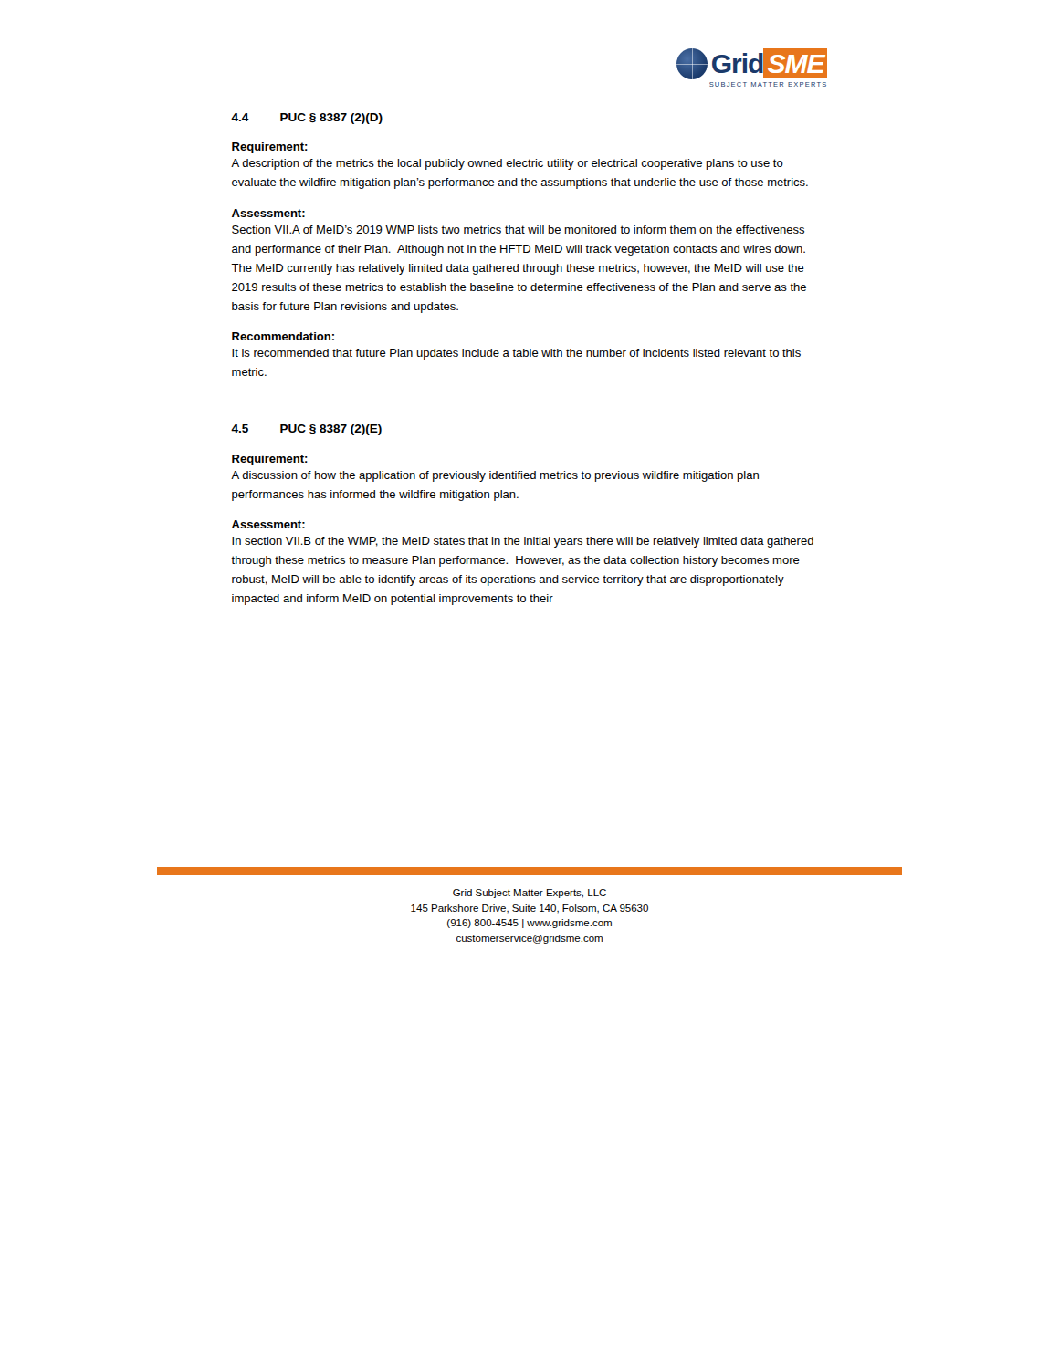Grid SME
SUBJECT MATTER EXPERTS
4.4 PUC § 8387 (2)(D)
Requirement:
A description of the metrics the local publicly owned electric utility or electrical cooperative plans to use to evaluate the wildfire mitigation plan’s performance and the assumptions that underlie the use of those metrics.
Assessment:
Section VII.A of MeID’s 2019 WMP lists two metrics that will be monitored to inform them on the effectiveness and performance of their Plan. Although not in the HFTD MeID will track vegetation contacts and wires down. The MeID currently has relatively limited data gathered through these metrics, however, the MeID will use the 2019 results of these metrics to establish the baseline to determine effectiveness of the Plan and serve as the basis for future Plan revisions and updates.
Recommendation:
It is recommended that future Plan updates include a table with the number of incidents listed relevant to this metric.
4.5 PUC § 8387 (2)(E)
Requirement:
A discussion of how the application of previously identified metrics to previous wildfire mitigation plan performances has informed the wildfire mitigation plan.
Assessment:
In section VII.B of the WMP, the MeID states that in the initial years there will be relatively limited data gathered through these metrics to measure Plan performance. However, as the data collection history becomes more robust, MeID will be able to identify areas of its operations and service territory that are disproportionately impacted and inform MeID on potential improvements to their
Grid Subject Matter Experts, LLC
145 Parkshore Drive, Suite 140, Folsom, CA 95630
(916) 800-4545 | www.gridsme.com
customerservice@gridsme.com